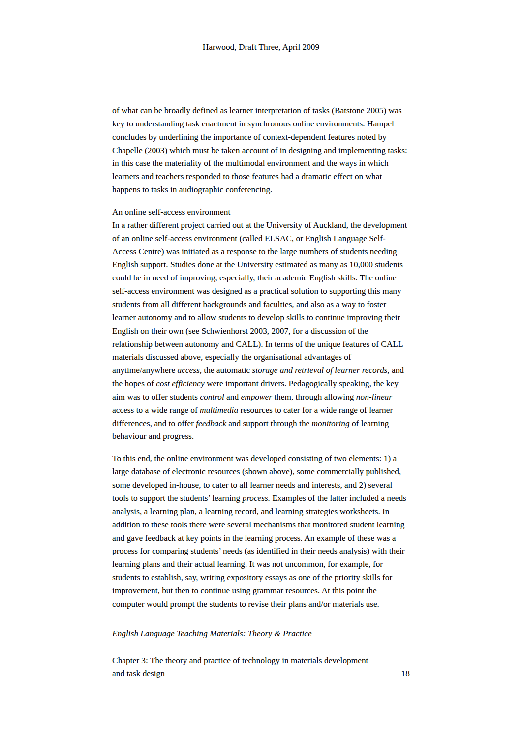Harwood, Draft Three, April 2009
of what can be broadly defined as learner interpretation of tasks (Batstone 2005) was key to understanding task enactment in synchronous online environments. Hampel concludes by underlining the importance of context-dependent features noted by Chapelle (2003) which must be taken account of in designing and implementing tasks: in this case the materiality of the multimodal environment and the ways in which learners and teachers responded to those features had a dramatic effect on what happens to tasks in audiographic conferencing.
An online self-access environment
In a rather different project carried out at the University of Auckland, the development of an online self-access environment (called ELSAC, or English Language Self-Access Centre) was initiated as a response to the large numbers of students needing English support. Studies done at the University estimated as many as 10,000 students could be in need of improving, especially, their academic English skills. The online self-access environment was designed as a practical solution to supporting this many students from all different backgrounds and faculties, and also as a way to foster learner autonomy and to allow students to develop skills to continue improving their English on their own (see Schwienhorst 2003, 2007, for a discussion of the relationship between autonomy and CALL). In terms of the unique features of CALL materials discussed above, especially the organisational advantages of anytime/anywhere access, the automatic storage and retrieval of learner records, and the hopes of cost efficiency were important drivers. Pedagogically speaking, the key aim was to offer students control and empower them, through allowing non-linear access to a wide range of multimedia resources to cater for a wide range of learner differences, and to offer feedback and support through the monitoring of learning behaviour and progress.
To this end, the online environment was developed consisting of two elements: 1) a large database of electronic resources (shown above), some commercially published, some developed in-house, to cater to all learner needs and interests, and 2) several tools to support the students’ learning process. Examples of the latter included a needs analysis, a learning plan, a learning record, and learning strategies worksheets. In addition to these tools there were several mechanisms that monitored student learning and gave feedback at key points in the learning process. An example of these was a process for comparing students’ needs (as identified in their needs analysis) with their learning plans and their actual learning. It was not uncommon, for example, for students to establish, say, writing expository essays as one of the priority skills for improvement, but then to continue using grammar resources. At this point the computer would prompt the students to revise their plans and/or materials use.
English Language Teaching Materials: Theory & Practice
Chapter 3: The theory and practice of technology in materials developmentand task design18